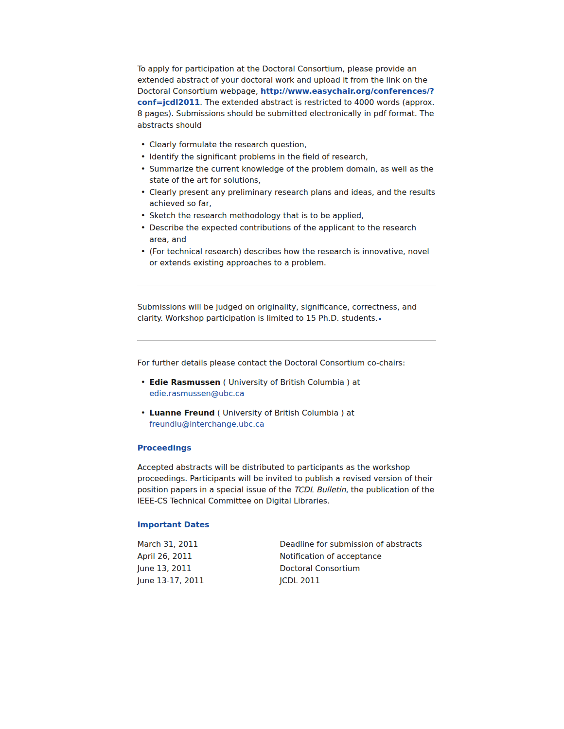To apply for participation at the Doctoral Consortium, please provide an extended abstract of your doctoral work and upload it from the link on the Doctoral Consortium webpage, http://www.easychair.org/conferences/?conf=jcdl2011. The extended abstract is restricted to 4000 words (approx. 8 pages). Submissions should be submitted electronically in pdf format. The abstracts should
Clearly formulate the research question,
Identify the significant problems in the field of research,
Summarize the current knowledge of the problem domain, as well as the state of the art for solutions,
Clearly present any preliminary research plans and ideas, and the results achieved so far,
Sketch the research methodology that is to be applied,
Describe the expected contributions of the applicant to the research area, and
(For technical research) describes how the research is innovative, novel or extends existing approaches to a problem.
Submissions will be judged on originality, significance, correctness, and clarity. Workshop participation is limited to 15 Ph.D. students.
For further details please contact the Doctoral Consortium co-chairs:
Edie Rasmussen ( University of British Columbia ) at edie.rasmussen@ubc.ca
Luanne Freund ( University of British Columbia ) at freundlu@interchange.ubc.ca
Proceedings
Accepted abstracts will be distributed to participants as the workshop proceedings. Participants will be invited to publish a revised version of their position papers in a special issue of the TCDL Bulletin, the publication of the IEEE-CS Technical Committee on Digital Libraries.
Important Dates
| March 31, 2011 | Deadline for submission of abstracts |
| April 26, 2011 | Notification of acceptance |
| June 13, 2011 | Doctoral Consortium |
| June 13-17, 2011 | JCDL 2011 |